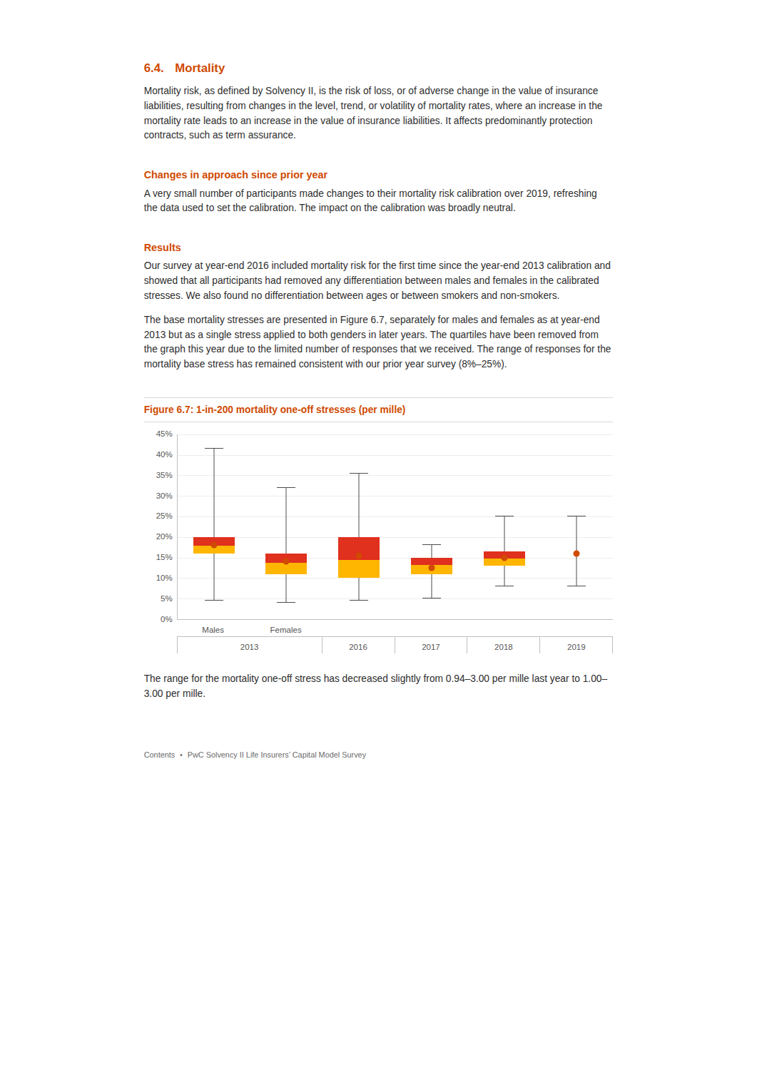6.4. Mortality
Mortality risk, as defined by Solvency II, is the risk of loss, or of adverse change in the value of insurance liabilities, resulting from changes in the level, trend, or volatility of mortality rates, where an increase in the mortality rate leads to an increase in the value of insurance liabilities. It affects predominantly protection contracts, such as term assurance.
Changes in approach since prior year
A very small number of participants made changes to their mortality risk calibration over 2019, refreshing the data used to set the calibration. The impact on the calibration was broadly neutral.
Results
Our survey at year-end 2016 included mortality risk for the first time since the year-end 2013 calibration and showed that all participants had removed any differentiation between males and females in the calibrated stresses. We also found no differentiation between ages or between smokers and non-smokers.
The base mortality stresses are presented in Figure 6.7, separately for males and females as at year-end 2013 but as a single stress applied to both genders in later years. The quartiles have been removed from the graph this year due to the limited number of responses that we received. The range of responses for the mortality base stress has remained consistent with our prior year survey (8%–25%).
Figure 6.7: 1-in-200 mortality one-off stresses (per mille)
45% 40% 35% 30% 25% 20% 15% 10% 5% 0%
Males
Females
2013
2016
2017
2018
2019
The range for the mortality one-off stress has decreased slightly from 0.94–3.00 per mille last year to 1.00–3.00 per mille.
Contents • PwC Solvency II Life Insurers’ Capital Model Survey